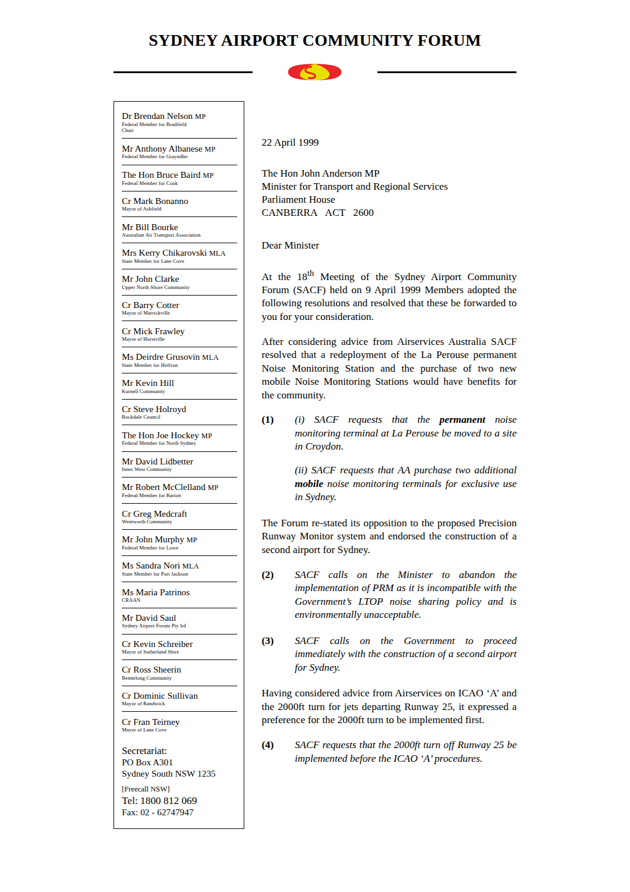SYDNEY AIRPORT COMMUNITY FORUM
Dr Brendan Nelson MP Federal Member for Bradfield
Chair
Mr Anthony Albanese MP Federal Member for Grayndler
The Hon Bruce Baird MP Federal Member for Cook
Cr Mark Bonanno Mayor of Ashfield
Mr Bill Bourke Australian Air Transport Association
Mrs Kerry Chikarovski MLA State Member for Lane Cove
Mr John Clarke Upper North Shore Community
Cr Barry Cotter Mayor of Marrickville
Cr Mick Frawley Mayor of Hurstville
Ms Deirdre Grusovin MLA State Member for Heffron
Mr Kevin Hill Kurnell Community
Cr Steve Holroyd Rockdale Council
The Hon Joe Hockey MP Federal Member for North Sydney
Mr David Lidbetter Inner West Community
Mr Robert McClelland MP Federal Member for Barton
Cr Greg Medcraft Wentworth Community
Mr John Murphy MP Federal Member for Lowe
Ms Sandra Nori MLA State Member for Port Jackson
Ms Maria Patrinos CRAAN
Mr David Saul Sydney Airport Forum Pty ltd
Cr Kevin Schreiber Mayor of Sutherland Shire
Cr Ross Sheerin Bennelong Community
Cr Dominic Sullivan Mayor of Randwick
Cr Fran Teirney Mayor of Lane Cove
Secretariat:
PO Box A301
Sydney South NSW 1235
[Freecall NSW]
Tel: 1800 812 069
Fax: 02 - 62747947
22 April 1999
The Hon John Anderson MP
Minister for Transport and Regional Services
Parliament House
CANBERRA ACT 2600
Dear Minister
At the 18th Meeting of the Sydney Airport Community Forum (SACF) held on 9 April 1999 Members adopted the following resolutions and resolved that these be forwarded to you for your consideration.
After considering advice from Airservices Australia SACF resolved that a redeployment of the La Perouse permanent Noise Monitoring Station and the purchase of two new mobile Noise Monitoring Stations would have benefits for the community.
(1)
(i) SACF requests that the permanent noise monitoring terminal at La Perouse be moved to a site in Croydon. (ii) SACF requests that AA purchase two additional mobile noise monitoring terminals for exclusive use in Sydney.
The Forum re-stated its opposition to the proposed Precision Runway Monitor system and endorsed the construction of a second airport for Sydney.
(2)
SACF calls on the Minister to abandon the implementation of PRM as it is incompatible with the Government’s LTOP noise sharing policy and is environmentally unacceptable.
(3)
SACF calls on the Government to proceed immediately with the construction of a second airport for Sydney.
Having considered advice from Airservices on ICAO ‘A’ and the 2000ft turn for jets departing Runway 25, it expressed a preference for the 2000ft turn to be implemented first.
(4)
SACF requests that the 2000ft turn off Runway 25 be implemented before the ICAO ‘A’ procedures.